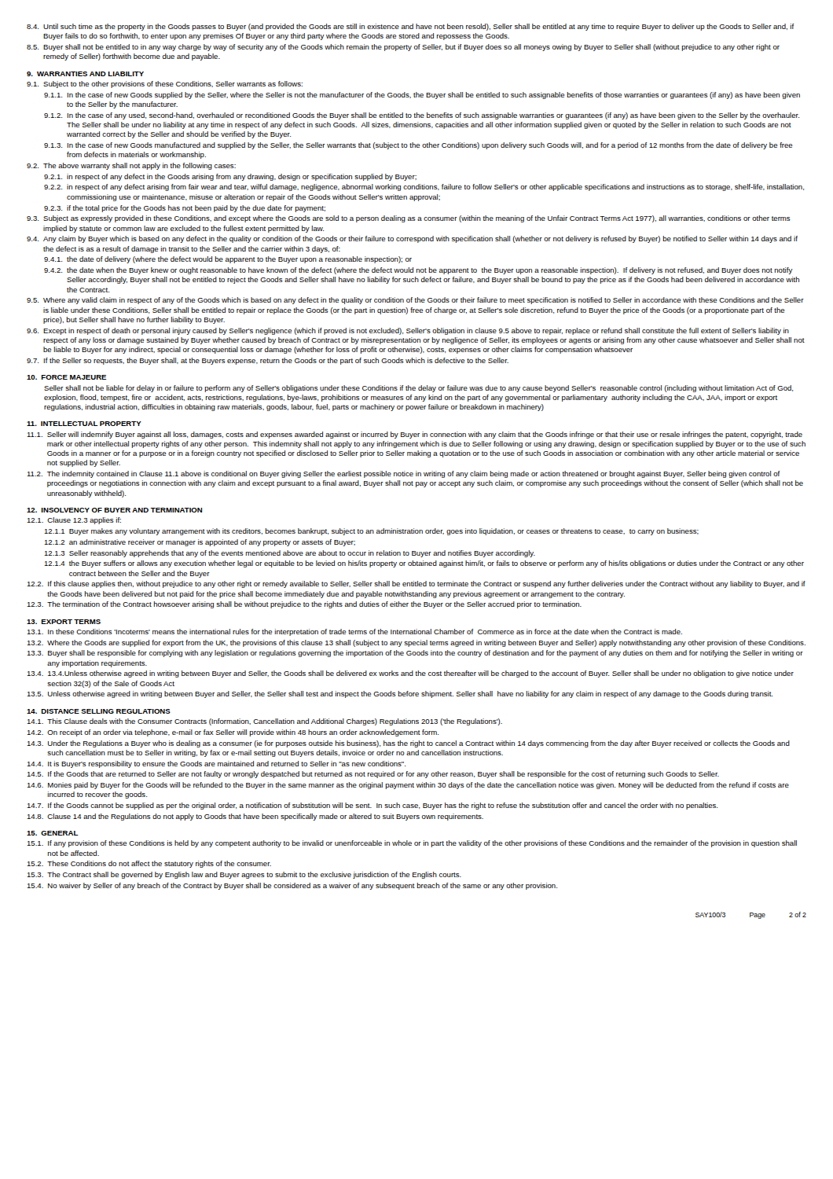8.4.
Until such time as the property in the Goods passes to Buyer (and provided the Goods are still in existence and have not been resold), Seller shall be entitled at any time to require Buyer to deliver up the Goods to Seller and, if Buyer fails to do so forthwith, to enter upon any premises Of Buyer or any third party where the Goods are stored and repossess the Goods.
8.5.
Buyer shall not be entitled to in any way charge by way of security any of the Goods which remain the property of Seller, but if Buyer does so all moneys owing by Buyer to Seller shall (without prejudice to any other right or remedy of Seller) forthwith become due and payable.
9.
Warranties and Liability
9.1.
Subject to the other provisions of these Conditions, Seller warrants as follows:
9.1.1.
In the case of new Goods supplied by the Seller, where the Seller is not the manufacturer of the Goods, the Buyer shall be entitled to such assignable benefits of those warranties or guarantees (if any) as have been given to the Seller by the manufacturer.
9.1.2.
In the case of any used, second-hand, overhauled or reconditioned Goods the Buyer shall be entitled to the benefits of such assignable warranties or guarantees (if any) as have been given to the Seller by the overhauler. The Seller shall be under no liability at any time in respect of any defect in such Goods. All sizes, dimensions, capacities and all other information supplied given or quoted by the Seller in relation to such Goods are not warranted correct by the Seller and should be verified by the Buyer.
9.1.3.
In the case of new Goods manufactured and supplied by the Seller, the Seller warrants that (subject to the other Conditions) upon delivery such Goods will, and for a period of 12 months from the date of delivery be free from defects in materials or workmanship.
9.2.
The above warranty shall not apply in the following cases:
9.2.1.
in respect of any defect in the Goods arising from any drawing, design or specification supplied by Buyer;
9.2.2.
in respect of any defect arising from fair wear and tear, wilful damage, negligence, abnormal working conditions, failure to follow Seller's or other applicable specifications and instructions as to storage, shelf-life, installation, commissioning use or maintenance, misuse or alteration or repair of the Goods without Seller's written approval;
9.2.3.
if the total price for the Goods has not been paid by the due date for payment;
9.3.
Subject as expressly provided in these Conditions, and except where the Goods are sold to a person dealing as a consumer (within the meaning of the Unfair Contract Terms Act 1977), all warranties, conditions or other terms implied by statute or common law are excluded to the fullest extent permitted by law.
9.4.
Any claim by Buyer which is based on any defect in the quality or condition of the Goods or their failure to correspond with specification shall (whether or not delivery is refused by Buyer) be notified to Seller within 14 days and if the defect is as a result of damage in transit to the Seller and the carrier within 3 days, of:
9.4.1.
the date of delivery (where the defect would be apparent to the Buyer upon a reasonable inspection); or
9.4.2.
the date when the Buyer knew or ought reasonable to have known of the defect (where the defect would not be apparent to the Buyer upon a reasonable inspection). If delivery is not refused, and Buyer does not notify Seller accordingly, Buyer shall not be entitled to reject the Goods and Seller shall have no liability for such defect or failure, and Buyer shall be bound to pay the price as if the Goods had been delivered in accordance with the Contract.
9.5.
Where any valid claim in respect of any of the Goods which is based on any defect in the quality or condition of the Goods or their failure to meet specification is notified to Seller in accordance with these Conditions and the Seller is liable under these Conditions, Seller shall be entitled to repair or replace the Goods (or the part in question) free of charge or, at Seller's sole discretion, refund to Buyer the price of the Goods (or a proportionate part of the price), but Seller shall have no further liability to Buyer.
9.6.
Except in respect of death or personal injury caused by Seller's negligence (which if proved is not excluded), Seller's obligation in clause 9.5 above to repair, replace or refund shall constitute the full extent of Seller's liability in respect of any loss or damage sustained by Buyer whether caused by breach of Contract or by misrepresentation or by negligence of Seller, its employees or agents or arising from any other cause whatsoever and Seller shall not be liable to Buyer for any indirect, special or consequential loss or damage (whether for loss of profit or otherwise), costs, expenses or other claims for compensation whatsoever
9.7.
If the Seller so requests, the Buyer shall, at the Buyers expense, return the Goods or the part of such Goods which is defective to the Seller.
10.
Force Majeure
Seller shall not be liable for delay in or failure to perform any of Seller's obligations under these Conditions if the delay or failure was due to any cause beyond Seller's reasonable control (including without limitation Act of God, explosion, flood, tempest, fire or accident, acts, restrictions, regulations, bye-laws, prohibitions or measures of any kind on the part of any governmental or parliamentary authority including the CAA, JAA, import or export regulations, industrial action, difficulties in obtaining raw materials, goods, labour, fuel, parts or machinery or power failure or breakdown in machinery)
11.
Intellectual Property
11.1.
Seller will indemnify Buyer against all loss, damages, costs and expenses awarded against or incurred by Buyer in connection with any claim that the Goods infringe or that their use or resale infringes the patent, copyright, trade mark or other intellectual property rights of any other person. This indemnity shall not apply to any infringement which is due to Seller following or using any drawing, design or specification supplied by Buyer or to the use of such Goods in a manner or for a purpose or in a foreign country not specified or disclosed to Seller prior to Seller making a quotation or to the use of such Goods in association or combination with any other article material or service not supplied by Seller.
11.2.
The indemnity contained in Clause 11.1 above is conditional on Buyer giving Seller the earliest possible notice in writing of any claim being made or action threatened or brought against Buyer, Seller being given control of proceedings or negotiations in connection with any claim and except pursuant to a final award, Buyer shall not pay or accept any such claim, or compromise any such proceedings without the consent of Seller (which shall not be unreasonably withheld).
12.
Insolvency of Buyer and Termination
12.1.
Clause 12.3 applies if:
12.1.1
Buyer makes any voluntary arrangement with its creditors, becomes bankrupt, subject to an administration order, goes into liquidation, or ceases or threatens to cease, to carry on business;
12.1.2
an administrative receiver or manager is appointed of any property or assets of Buyer;
12.1.3
Seller reasonably apprehends that any of the events mentioned above are about to occur in relation to Buyer and notifies Buyer accordingly.
12.1.4
the Buyer suffers or allows any execution whether legal or equitable to be levied on his/its property or obtained against him/it, or fails to observe or perform any of his/its obligations or duties under the Contract or any other contract between the Seller and the Buyer
12.2.
If this clause applies then, without prejudice to any other right or remedy available to Seller, Seller shall be entitled to terminate the Contract or suspend any further deliveries under the Contract without any liability to Buyer, and if the Goods have been delivered but not paid for the price shall become immediately due and payable notwithstanding any previous agreement or arrangement to the contrary.
12.3.
The termination of the Contract howsoever arising shall be without prejudice to the rights and duties of either the Buyer or the Seller accrued prior to termination.
13.
Export Terms
13.1.
In these Conditions 'Incoterms' means the international rules for the interpretation of trade terms of the International Chamber of Commerce as in force at the date when the Contract is made.
13.2.
Where the Goods are supplied for export from the UK, the provisions of this clause 13 shall (subject to any special terms agreed in writing between Buyer and Seller) apply notwithstanding any other provision of these Conditions.
13.3.
Buyer shall be responsible for complying with any legislation or regulations governing the importation of the Goods into the country of destination and for the payment of any duties on them and for notifying the Seller in writing or any importation requirements.
13.4.
13.4.Unless otherwise agreed in writing between Buyer and Seller, the Goods shall be delivered ex works and the cost thereafter will be charged to the account of Buyer. Seller shall be under no obligation to give notice under section 32(3) of the Sale of Goods Act
13.5.
Unless otherwise agreed in writing between Buyer and Seller, the Seller shall test and inspect the Goods before shipment. Seller shall have no liability for any claim in respect of any damage to the Goods during transit.
14.
Distance Selling Regulations
14.1.
This Clause deals with the Consumer Contracts (Information, Cancellation and Additional Charges) Regulations 2013 ('the Regulations').
14.2.
On receipt of an order via telephone, e-mail or fax Seller will provide within 48 hours an order acknowledgement form.
14.3.
Under the Regulations a Buyer who is dealing as a consumer (ie for purposes outside his business), has the right to cancel a Contract within 14 days commencing from the day after Buyer received or collects the Goods and such cancellation must be to Seller in writing, by fax or e-mail setting out Buyers details, invoice or order no and cancellation instructions.
14.4.
It is Buyer's responsibility to ensure the Goods are maintained and returned to Seller in "as new conditions".
14.5.
If the Goods that are returned to Seller are not faulty or wrongly despatched but returned as not required or for any other reason, Buyer shall be responsible for the cost of returning such Goods to Seller.
14.6.
Monies paid by Buyer for the Goods will be refunded to the Buyer in the same manner as the original payment within 30 days of the date the cancellation notice was given. Money will be deducted from the refund if costs are incurred to recover the goods.
14.7.
If the Goods cannot be supplied as per the original order, a notification of substitution will be sent. In such case, Buyer has the right to refuse the substitution offer and cancel the order with no penalties.
14.8.
Clause 14 and the Regulations do not apply to Goods that have been specifically made or altered to suit Buyers own requirements.
15.
General
15.1.
If any provision of these Conditions is held by any competent authority to be invalid or unenforceable in whole or in part the validity of the other provisions of these Conditions and the remainder of the provision in question shall not be affected.
15.2.
These Conditions do not affect the statutory rights of the consumer.
15.3.
The Contract shall be governed by English law and Buyer agrees to submit to the exclusive jurisdiction of the English courts.
15.4.
No waiver by Seller of any breach of the Contract by Buyer shall be considered as a waiver of any subsequent breach of the same or any other provision.
SAY100/3Page 2 of 2